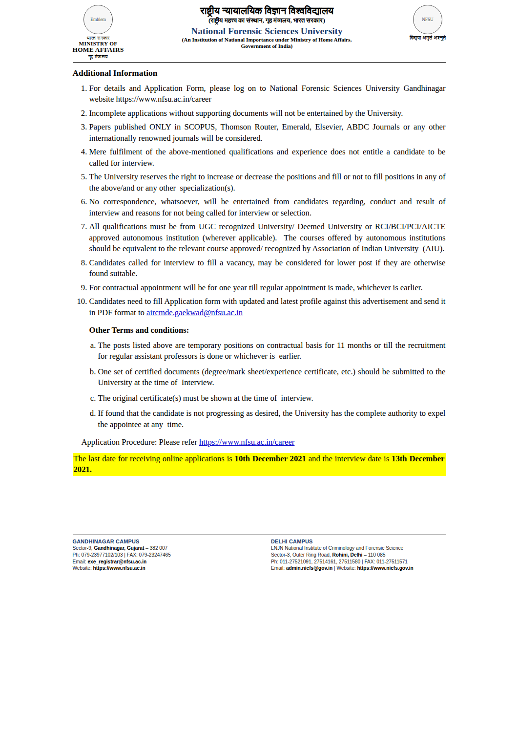Emblem
भारत सरकार MINISTRY OF HOME AFFAIRS गृह मंत्रालय
राष्ट्रीय न्यायालयिक विज्ञान विश्वविद्यालय
(राष्ट्रीय महत्त्व का संस्थान, गृह मंत्रालय, भारत सरकार)
National Forensic Sciences University
(An Institution of National Importance under Ministry of Home Affairs,
Government of India)
NFSU
विद्यया अमृतं अश्नुते
Additional Information
For details and Application Form, please log on to National Forensic Sciences University Gandhinagar website https://www.nfsu.ac.in/career
Incomplete applications without supporting documents will not be entertained by the University.
Papers published ONLY in SCOPUS, Thomson Router, Emerald, Elsevier, ABDC Journals or any other internationally renowned journals will be considered.
Mere fulfilment of the above-mentioned qualifications and experience does not entitle a candidate to be called for interview.
The University reserves the right to increase or decrease the positions and fill or not to fill positions in any of the above/and or any other specialization(s).
No correspondence, whatsoever, will be entertained from candidates regarding, conduct and result of interview and reasons for not being called for interview or selection.
All qualifications must be from UGC recognized University/ Deemed University or RCI/BCI/PCI/AICTE approved autonomous institution (wherever applicable). The courses offered by autonomous institutions should be equivalent to the relevant course approved/ recognized by Association of Indian University (AIU).
Candidates called for interview to fill a vacancy, may be considered for lower post if they are otherwise found suitable.
For contractual appointment will be for one year till regular appointment is made, whichever is earlier.
Candidates need to fill Application form with updated and latest profile against this advertisement and send it in PDF format to aircmde.gaekwad@nfsu.ac.in
Other Terms and conditions:
The posts listed above are temporary positions on contractual basis for 11 months or till the recruitment for regular assistant professors is done or whichever is earlier.
One set of certified documents (degree/mark sheet/experience certificate, etc.) should be submitted to the University at the time of Interview.
The original certificate(s) must be shown at the time of interview.
If found that the candidate is not progressing as desired, the University has the complete authority to expel the appointee at any time.
Application Procedure: Please refer https://www.nfsu.ac.in/career
The last date for receiving online applications is 10th December 2021 and the interview date is 13th December 2021.
GANDHINAGAR CAMPUS
Sector-9, Gandhinagar, Gujarat – 382 007
Ph: 079-23977102/103 | FAX: 079-23247465
Email: exe_registrar@nfsu.ac.in
Website: https://www.nfsu.ac.in
DELHI CAMPUS
LNJN National Institute of Criminology and Forensic Science
Sector-3, Outer Ring Road, Rohini, Delhi – 110 085
Ph: 011-27521091, 27514161, 27511580 | FAX: 011-27511571
Email: admin.nicfs@gov.in | Website: https://www.nicfs.gov.in